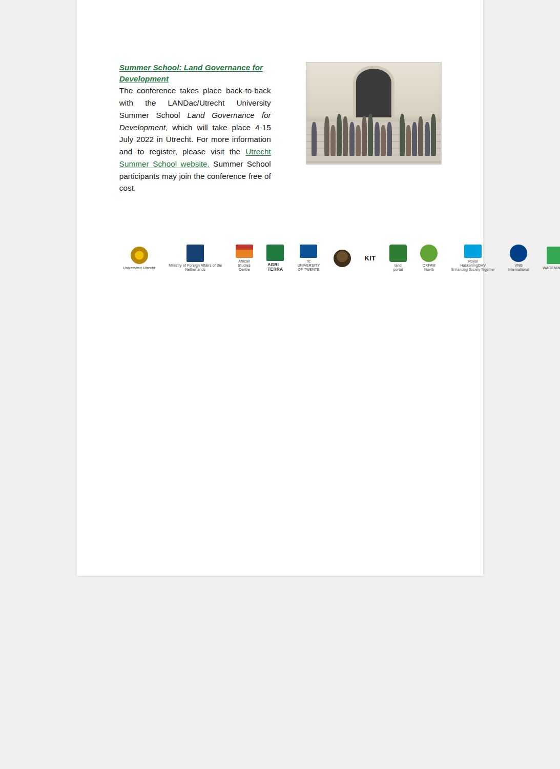Summer School: Land Governance for Development
The conference takes place back-to-back with the LANDac/Utrecht University Summer School Land Governance for Development, which will take place 4-15 July 2022 in Utrecht. For more information and to register, please visit the Utrecht Summer School website. Summer School participants may join the conference free of cost.
Universiteit Utrecht
Ministry of Foreign Affairs of the
Netherlands
African
Studies
Centre
AGRI
TERRA
itc
UNIVERSITY
OF TWENTE
KIT
land
portal
OXFAM
Novib
Royal
HaskoningDHV
Enhancing Society Together
VNG
International
WAGENINGEN